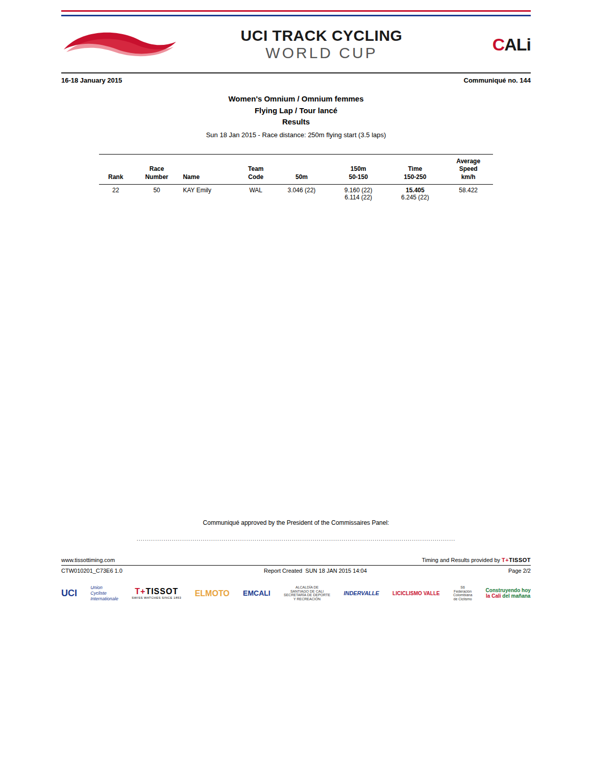UCI TRACK CYCLING
WORLD CUP
CALi
16-18 January 2015
Communiqué no. 144
Women's Omnium / Omnium femmes
Flying Lap / Tour lancé
Results
Sun 18 Jan 2015 - Race distance: 250m flying start (3.5 laps)
| Rank | Race Number | Name | Team Code | 50m | 150m 50-150 | Time 150-250 | Average Speed km/h |
| --- | --- | --- | --- | --- | --- | --- | --- |
| 22 | 50 | KAY Emily | WAL | 3.046 (22) | 9.160 (22) 6.114 (22) | 15.405 6.245 (22) | 58.422 |
Communiqué approved by the President of the Commissaires Panel:
..........................................................................................................................................................
www.tissottiming.com
Timing and Results provided by T+TISSOT
CTW010201_C73E6 1.0
Report Created SUN 18 JAN 2015 14:04
Page 2/2
UCI
Union
Cycliste
Internationale
T+TISSOT
SWISS WATCHES SINCE 1853
ELMOTO
EMCALI
ALCALDÍA DE
SANTIAGO DE CALI
SECRETARÍA DE DEPORTE
Y RECREACIÓN
INDERVALLE
LICICLISMO VALLE
S6
Federación
Colombiana
de Ciclismo
Construyendo hoy
la Cali del mañana